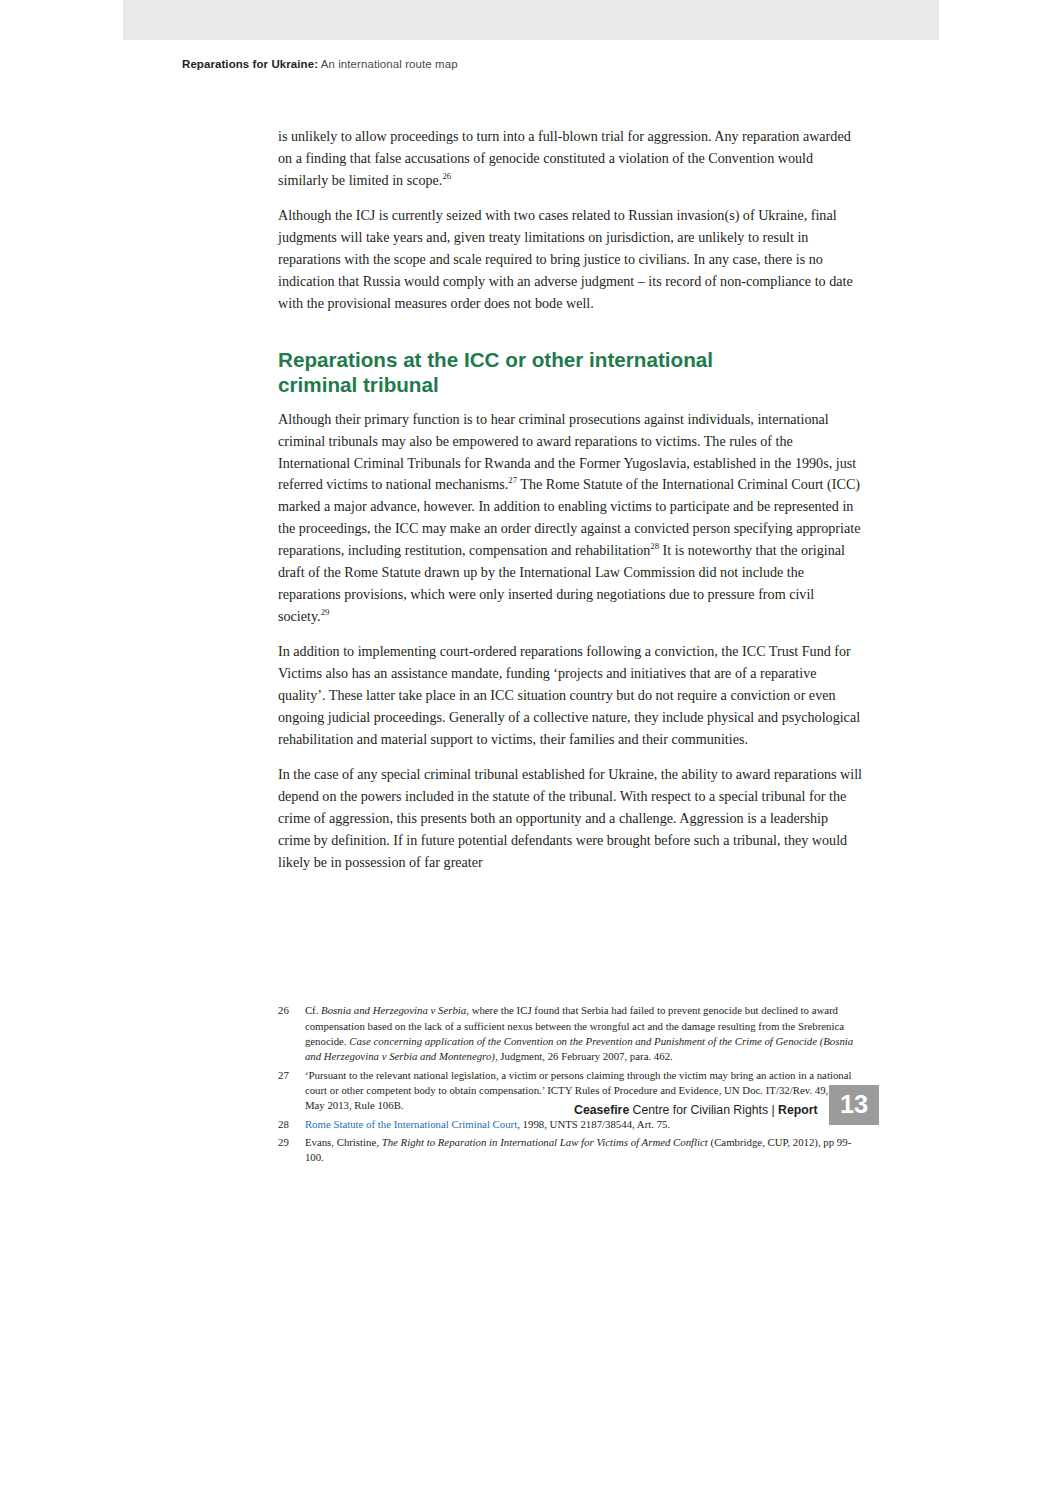Reparations for Ukraine: An international route map
is unlikely to allow proceedings to turn into a full-blown trial for aggression. Any reparation awarded on a finding that false accusations of genocide constituted a violation of the Convention would similarly be limited in scope.26
Although the ICJ is currently seized with two cases related to Russian invasion(s) of Ukraine, final judgments will take years and, given treaty limitations on jurisdiction, are unlikely to result in reparations with the scope and scale required to bring justice to civilians. In any case, there is no indication that Russia would comply with an adverse judgment – its record of non-compliance to date with the provisional measures order does not bode well.
Reparations at the ICC or other international
criminal tribunal
Although their primary function is to hear criminal prosecutions against individuals, international criminal tribunals may also be empowered to award reparations to victims. The rules of the International Criminal Tribunals for Rwanda and the Former Yugoslavia, established in the 1990s, just referred victims to national mechanisms.27 The Rome Statute of the International Criminal Court (ICC) marked a major advance, however. In addition to enabling victims to participate and be represented in the proceedings, the ICC may make an order directly against a convicted person specifying appropriate reparations, including restitution, compensation and rehabilitation28 It is noteworthy that the original draft of the Rome Statute drawn up by the International Law Commission did not include the reparations provisions, which were only inserted during negotiations due to pressure from civil society.29
In addition to implementing court-ordered reparations following a conviction, the ICC Trust Fund for Victims also has an assistance mandate, funding ‘projects and initiatives that are of a reparative quality’. These latter take place in an ICC situation country but do not require a conviction or even ongoing judicial proceedings. Generally of a collective nature, they include physical and psychological rehabilitation and material support to victims, their families and their communities.
In the case of any special criminal tribunal established for Ukraine, the ability to award reparations will depend on the powers included in the statute of the tribunal. With respect to a special tribunal for the crime of aggression, this presents both an opportunity and a challenge. Aggression is a leadership crime by definition. If in future potential defendants were brought before such a tribunal, they would likely be in possession of far greater
26
Cf. Bosnia and Herzegovina v Serbia, where the ICJ found that Serbia had failed to prevent genocide but declined to award compensation based on the lack of a sufficient nexus between the wrongful act and the damage resulting from the Srebrenica genocide. Case concerning application of the Convention on the Prevention and Punishment of the Crime of Genocide (Bosnia and Herzegovina v Serbia and Montenegro), Judgment, 26 February 2007, para. 462.
27
‘Pursuant to the relevant national legislation, a victim or persons claiming through the victim may bring an action in a national court or other competent body to obtain compensation.’ ICTY Rules of Procedure and Evidence, UN Doc. IT/32/Rev. 49, 22 May 2013, Rule 106B.
28
Rome Statute of the International Criminal Court, 1998, UNTS 2187/38544, Art. 75.
29
Evans, Christine, The Right to Reparation in International Law for Victims of Armed Conflict (Cambridge, CUP, 2012), pp 99-100.
Ceasefire Centre for Civilian Rights | Report
13